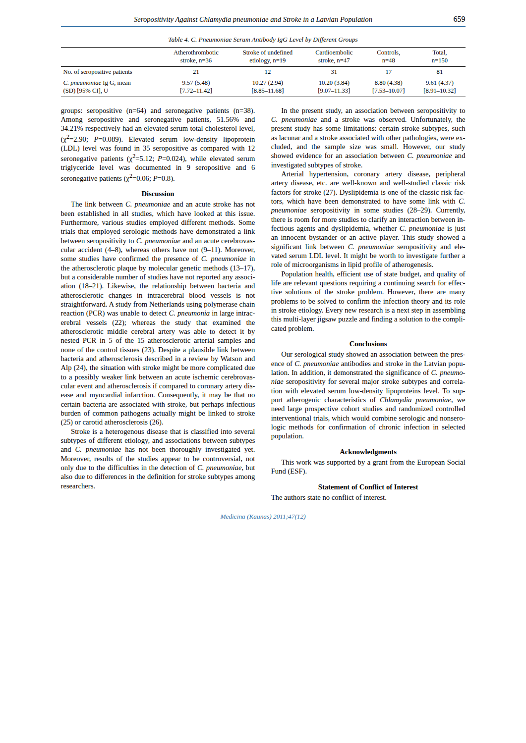Seropositivity Against Chlamydia pneumoniae and Stroke in a Latvian Population 659
Table 4. C. Pneumoniae Serum Antibody IgG Level by Different Groups
| | Atherothrombotic stroke, n=36 | Stroke of undefined etiology, n=19 | Cardioembolic stroke, n=47 | Controls, n=48 | Total, n=150 |
| --- | --- | --- | --- | --- | --- |
| No. of seropositive patients | 21 | 12 | 31 | 17 | 81 |
| C. pneumoniae Ig G, mean (SD) [95% CI], U | 9.57 (5.48) [7.72–11.42] | 10.27 (2.94) [8.85–11.68] | 10.20 (3.84) [9.07–11.33] | 8.80 (4.38) [7.53–10.07] | 9.61 (4.37) [8.91–10.32] |
groups: seropositive (n=64) and seronegative patients (n=38). Among seropositive and seronegative patients, 51.56% and 34.21% respectively had an elevated serum total cholesterol level, (χ2=2.90; P=0.089). Elevated serum low-density lipoprotein (LDL) level was found in 35 seropositive as compared with 12 seronegative patients (χ2=5.12; P=0.024), while elevated serum triglyceride level was documented in 9 seropositive and 6 seronegative patients (χ2=0.06; P=0.8).
Discussion
The link between C. pneumoniae and an acute stroke has not been established in all studies, which have looked at this issue. Furthermore, various studies employed different methods. Some trials that employed serologic methods have demonstrated a link between seropositivity to C. pneumoniae and an acute cerebrovascular accident (4–8), whereas others have not (9–11). Moreover, some studies have confirmed the presence of C. pneumoniae in the atherosclerotic plaque by molecular genetic methods (13–17), but a considerable number of studies have not reported any association (18–21). Likewise, the relationship between bacteria and atherosclerotic changes in intracerebral blood vessels is not straightforward. A study from Netherlands using polymerase chain reaction (PCR) was unable to detect C. pneumonia in large intracerebral vessels (22); whereas the study that examined the atherosclerotic middle cerebral artery was able to detect it by nested PCR in 5 of the 15 atherosclerotic arterial samples and none of the control tissues (23). Despite a plausible link between bacteria and atherosclerosis described in a review by Watson and Alp (24), the situation with stroke might be more complicated due to a possibly weaker link between an acute ischemic cerebrovascular event and atherosclerosis if compared to coronary artery disease and myocardial infarction. Consequently, it may be that no certain bacteria are associated with stroke, but perhaps infectious burden of common pathogens actually might be linked to stroke (25) or carotid atherosclerosis (26).
Stroke is a heterogenous disease that is classified into several subtypes of different etiology, and associations between subtypes and C. pneumoniae has not been thoroughly investigated yet. Moreover, results of the studies appear to be controversial, not only due to the difficulties in the detection of C. pneumoniae, but also due to differences in the definition for stroke subtypes among researchers.
In the present study, an association between seropositivity to C. pneumoniae and a stroke was observed. Unfortunately, the present study has some limitations: certain stroke subtypes, such as lacunar and a stroke associated with other pathologies, were excluded, and the sample size was small. However, our study showed evidence for an association between C. pneumoniae and investigated subtypes of stroke.
Arterial hypertension, coronary artery disease, peripheral artery disease, etc. are well-known and well-studied classic risk factors for stroke (27). Dyslipidemia is one of the classic risk factors, which have been demonstrated to have some link with C. pneumoniae seropositivity in some studies (28–29). Currently, there is room for more studies to clarify an interaction between infectious agents and dyslipidemia, whether C. pneumoniae is just an innocent bystander or an active player. This study showed a significant link between C. pneumoniae seropositivity and elevated serum LDL level. It might be worth to investigate further a role of microorganisms in lipid profile of atherogenesis.
Population health, efficient use of state budget, and quality of life are relevant questions requiring a continuing search for effective solutions of the stroke problem. However, there are many problems to be solved to confirm the infection theory and its role in stroke etiology. Every new research is a next step in assembling this multi-layer jigsaw puzzle and finding a solution to the complicated problem.
Conclusions
Our serological study showed an association between the presence of C. pneumoniae antibodies and stroke in the Latvian population. In addition, it demonstrated the significance of C. pneumoniae seropositivity for several major stroke subtypes and correlation with elevated serum low-density lipoproteins level. To support atherogenic characteristics of Chlamydia pneumoniae, we need large prospective cohort studies and randomized controlled interventional trials, which would combine serologic and nonserologic methods for confirmation of chronic infection in selected population.
Acknowledgments
This work was supported by a grant from the European Social Fund (ESF).
Statement of Conflict of Interest
The authors state no conflict of interest.
Medicina (Kaunas) 2011;47(12)